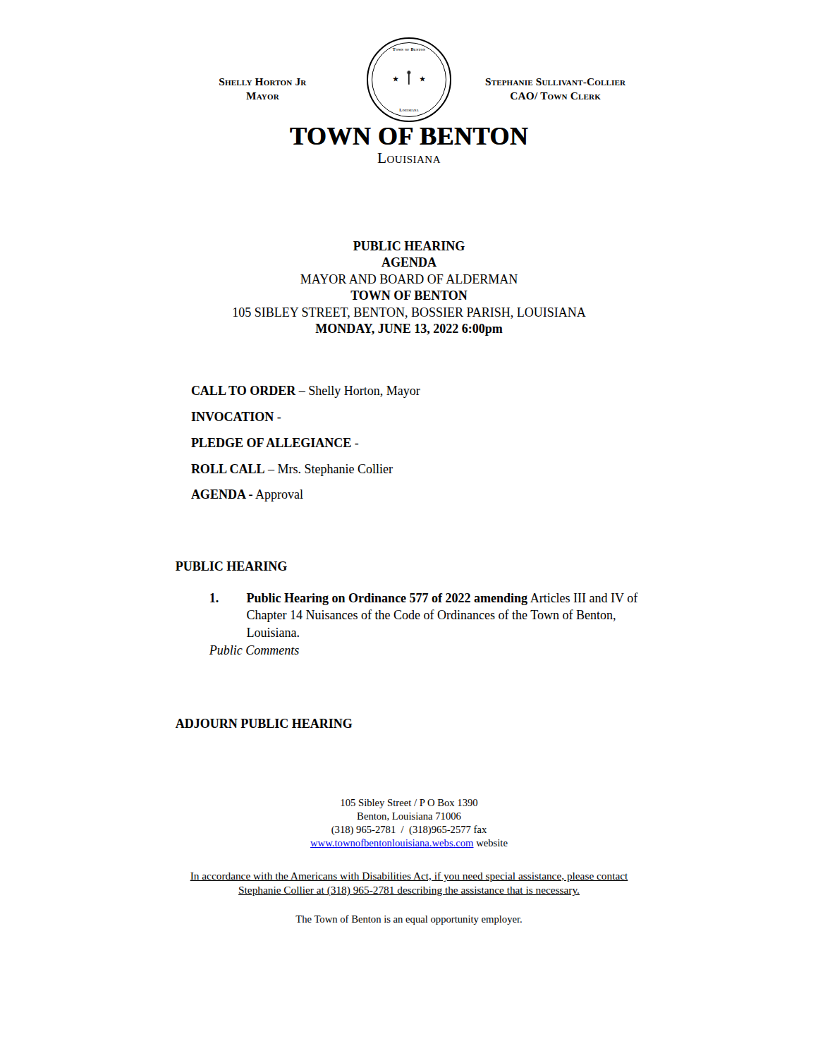Shelly Horton Jr
Mayor
Town of Benton
★ ★
Louisiana
Stephanie Sullivant-Collier
CAO/ Town Clerk
TOWN OF BENTON
Louisiana
PUBLIC HEARING
AGENDA
MAYOR AND BOARD OF ALDERMAN
TOWN OF BENTON
105 SIBLEY STREET, BENTON, BOSSIER PARISH, LOUISIANA
MONDAY, JUNE 13, 2022 6:00pm
CALL TO ORDER – Shelly Horton, Mayor
INVOCATION -
PLEDGE OF ALLEGIANCE -
ROLL CALL – Mrs. Stephanie Collier
AGENDA - Approval
PUBLIC HEARING
1.
Public Hearing on Ordinance 577 of 2022 amending Articles III and IV of Chapter 14 Nuisances of the Code of Ordinances of the Town of Benton, Louisiana.
Public Comments
ADJOURN PUBLIC HEARING
105 Sibley Street / P O Box 1390
Benton, Louisiana 71006
(318) 965-2781 / (318)965-2577 fax
www.townofbentonlouisiana.webs.com website
In accordance with the Americans with Disabilities Act, if you need special assistance, please contact Stephanie Collier at (318) 965-2781 describing the assistance that is necessary.
The Town of Benton is an equal opportunity employer.